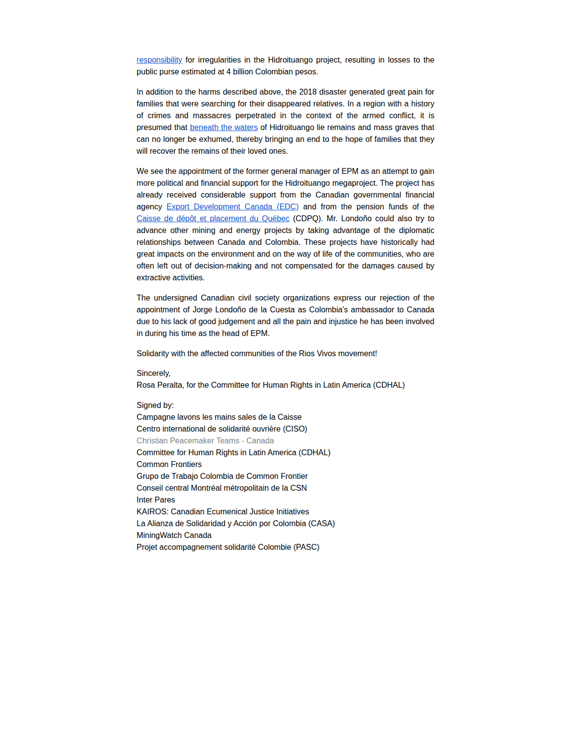responsibility for irregularities in the Hidroituango project, resulting in losses to the public purse estimated at 4 billion Colombian pesos.
In addition to the harms described above, the 2018 disaster generated great pain for families that were searching for their disappeared relatives. In a region with a history of crimes and massacres perpetrated in the context of the armed conflict, it is presumed that beneath the waters of Hidroituango lie remains and mass graves that can no longer be exhumed, thereby bringing an end to the hope of families that they will recover the remains of their loved ones.
We see the appointment of the former general manager of EPM as an attempt to gain more political and financial support for the Hidroituango megaproject. The project has already received considerable support from the Canadian governmental financial agency Export Development Canada (EDC) and from the pension funds of the Caisse de dépôt et placement du Québec (CDPQ). Mr. Londoño could also try to advance other mining and energy projects by taking advantage of the diplomatic relationships between Canada and Colombia. These projects have historically had great impacts on the environment and on the way of life of the communities, who are often left out of decision-making and not compensated for the damages caused by extractive activities.
The undersigned Canadian civil society organizations express our rejection of the appointment of Jorge Londoño de la Cuesta as Colombia's ambassador to Canada due to his lack of good judgement and all the pain and injustice he has been involved in during his time as the head of EPM.
Solidarity with the affected communities of the Rios Vivos movement!
Sincerely,
Rosa Peralta, for the Committee for Human Rights in Latin America (CDHAL)
Signed by:
Campagne lavons les mains sales de la Caisse
Centro international de solidarité ouvrière (CISO)
Christian Peacemaker Teams - Canada
Committee for Human Rights in Latin America (CDHAL)
Common Frontiers
Grupo de Trabajo Colombia de Common Frontier
Conseil central Montréal métropolitain de la CSN
Inter Pares
KAIROS: Canadian Ecumenical Justice Initiatives
La Alianza de Solidaridad y Acción por Colombia (CASA)
MiningWatch Canada
Projet accompagnement solidarité Colombie (PASC)